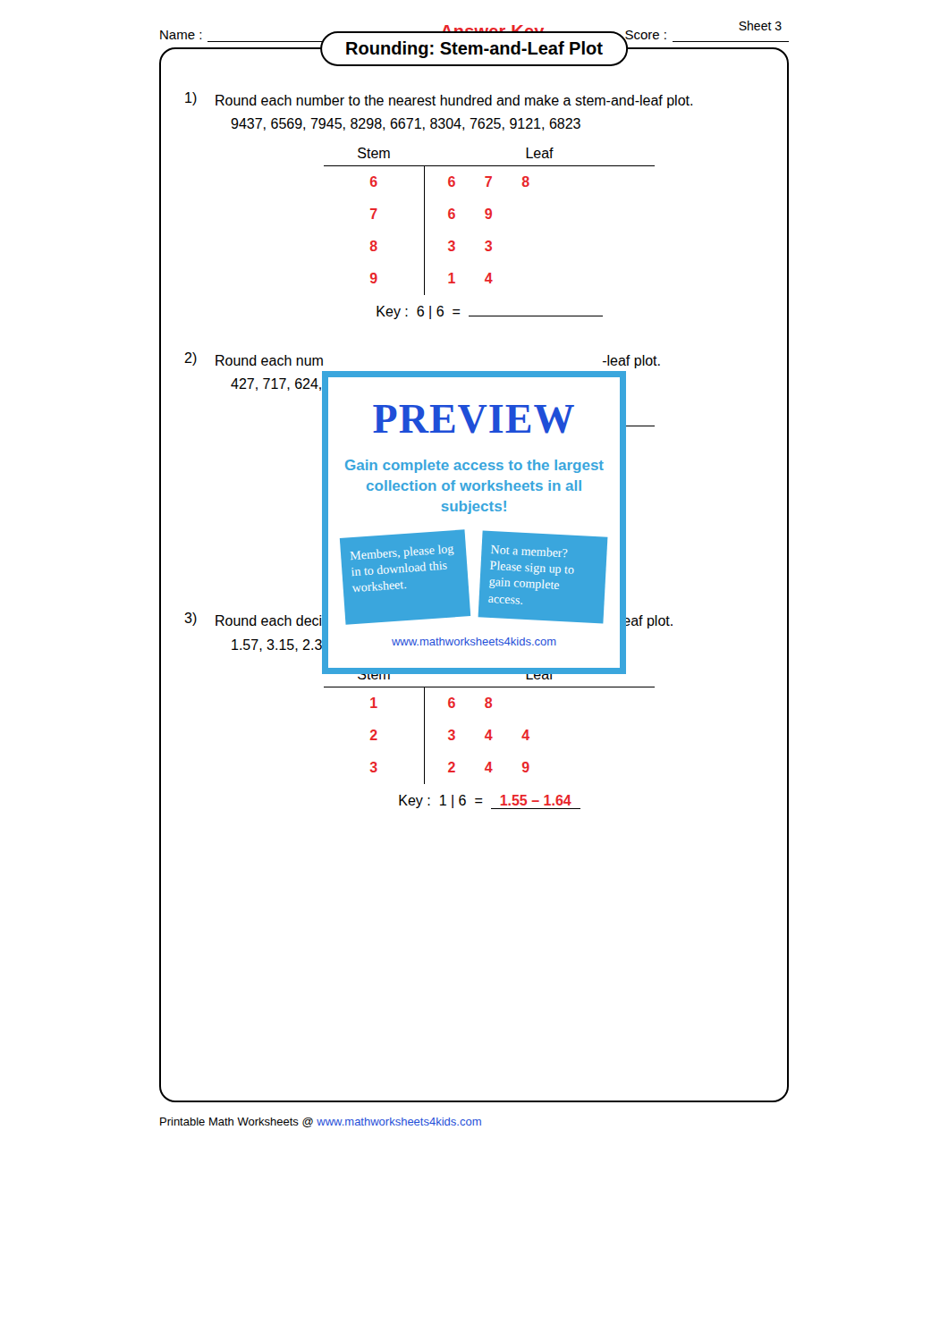Name :
Answer Key
Score :
Sheet 3
Rounding: Stem-and-Leaf Plot
Round each number to the nearest hundred and make a stem-and-leaf plot.
9437, 6569, 7945, 8298, 6671, 8304, 7625, 9121, 6823
| Stem | Leaf |
| --- | --- |
| 6 | 6 7 8 |
| 7 | 6 9 |
| 8 | 3 3 |
| 9 | 1 4 |
Key : 6 | 6 =
Round each number to the nearest ten and make a stem-and-leaf plot.
427, 717, 624, 538, 712, 449, 635, 521, 744
| Stem | Leaf |
| --- | --- |
| 4 | 3 5 |
| 5 | 2 4 |
| 6 | 2 4 |
| 7 | 1 2 4 |
Key : 4 | 3 =
Round each decimal to the nearest tenth and make a stem-and-leaf plot.
1.57, 3.15, 2.36, 2.44, 1.82, 3.88, 2.41, 3.42
| Stem | Leaf |
| --- | --- |
| 1 | 6 8 |
| 2 | 3 4 4 |
| 3 | 2 4 9 |
Key : 1 | 6 = 1.55 – 1.64
PREVIEW
Gain complete access to the largest collection of worksheets in all subjects!
Members, please log in to download this worksheet.
Not a member? Please sign up to gain complete access.
www.mathworksheets4kids.com
Printable Math Worksheets @ www.mathworksheets4kids.com